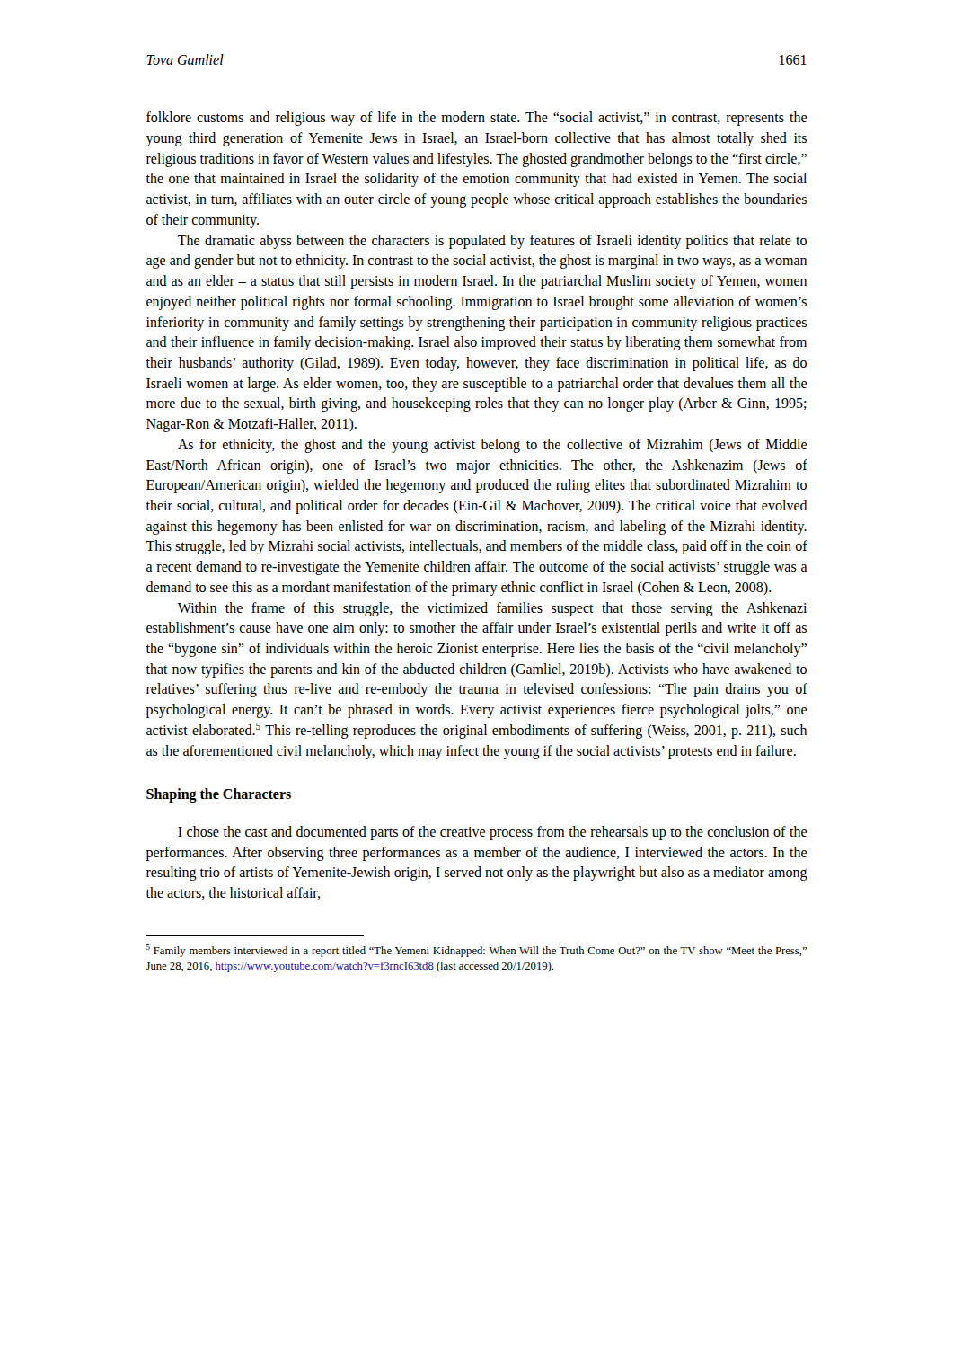Tova Gamliel 1661
folklore customs and religious way of life in the modern state. The “social activist,” in contrast, represents the young third generation of Yemenite Jews in Israel, an Israel-born collective that has almost totally shed its religious traditions in favor of Western values and lifestyles. The ghosted grandmother belongs to the “first circle,” the one that maintained in Israel the solidarity of the emotion community that had existed in Yemen. The social activist, in turn, affiliates with an outer circle of young people whose critical approach establishes the boundaries of their community.
The dramatic abyss between the characters is populated by features of Israeli identity politics that relate to age and gender but not to ethnicity. In contrast to the social activist, the ghost is marginal in two ways, as a woman and as an elder – a status that still persists in modern Israel. In the patriarchal Muslim society of Yemen, women enjoyed neither political rights nor formal schooling. Immigration to Israel brought some alleviation of women’s inferiority in community and family settings by strengthening their participation in community religious practices and their influence in family decision-making. Israel also improved their status by liberating them somewhat from their husbands’ authority (Gilad, 1989). Even today, however, they face discrimination in political life, as do Israeli women at large. As elder women, too, they are susceptible to a patriarchal order that devalues them all the more due to the sexual, birth giving, and housekeeping roles that they can no longer play (Arber & Ginn, 1995; Nagar-Ron & Motzafi-Haller, 2011).
As for ethnicity, the ghost and the young activist belong to the collective of Mizrahim (Jews of Middle East/North African origin), one of Israel’s two major ethnicities. The other, the Ashkenazim (Jews of European/American origin), wielded the hegemony and produced the ruling elites that subordinated Mizrahim to their social, cultural, and political order for decades (Ein-Gil & Machover, 2009). The critical voice that evolved against this hegemony has been enlisted for war on discrimination, racism, and labeling of the Mizrahi identity. This struggle, led by Mizrahi social activists, intellectuals, and members of the middle class, paid off in the coin of a recent demand to re-investigate the Yemenite children affair. The outcome of the social activists’ struggle was a demand to see this as a mordant manifestation of the primary ethnic conflict in Israel (Cohen & Leon, 2008).
Within the frame of this struggle, the victimized families suspect that those serving the Ashkenazi establishment’s cause have one aim only: to smother the affair under Israel’s existential perils and write it off as the “bygone sin” of individuals within the heroic Zionist enterprise. Here lies the basis of the “civil melancholy” that now typifies the parents and kin of the abducted children (Gamliel, 2019b). Activists who have awakened to relatives’ suffering thus re-live and re-embody the trauma in televised confessions: “The pain drains you of psychological energy. It can’t be phrased in words. Every activist experiences fierce psychological jolts,” one activist elaborated.5 This re-telling reproduces the original embodiments of suffering (Weiss, 2001, p. 211), such as the aforementioned civil melancholy, which may infect the young if the social activists’ protests end in failure.
Shaping the Characters
I chose the cast and documented parts of the creative process from the rehearsals up to the conclusion of the performances. After observing three performances as a member of the audience, I interviewed the actors. In the resulting trio of artists of Yemenite-Jewish origin, I served not only as the playwright but also as a mediator among the actors, the historical affair,
5 Family members interviewed in a report titled “The Yemeni Kidnapped: When Will the Truth Come Out?” on the TV show “Meet the Press,” June 28, 2016, https://www.youtube.com/watch?v=f3rncI63td8 (last accessed 20/1/2019).